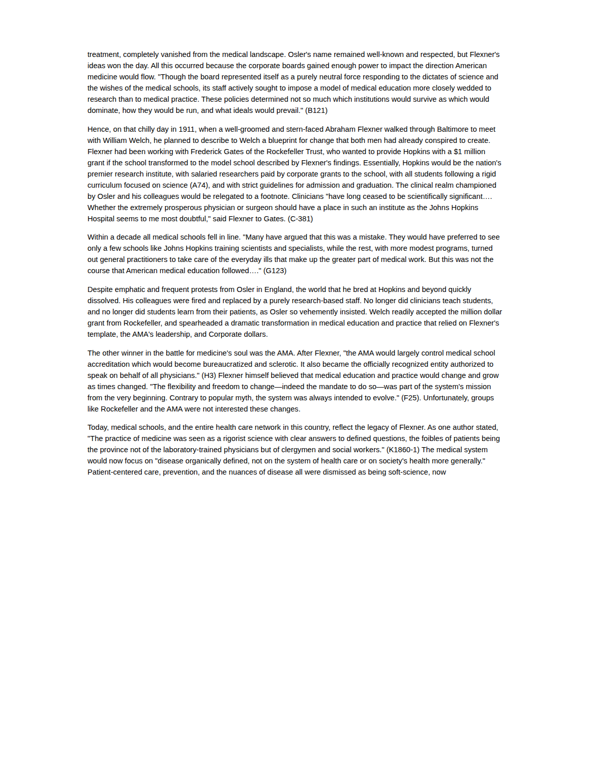treatment, completely vanished from the medical landscape. Osler's name remained well-known and respected, but Flexner's ideas won the day. All this occurred because the corporate boards gained enough power to impact the direction American medicine would flow. "Though the board represented itself as a purely neutral force responding to the dictates of science and the wishes of the medical schools, its staff actively sought to impose a model of medical education more closely wedded to research than to medical practice. These policies determined not so much which institutions would survive as which would dominate, how they would be run, and what ideals would prevail." (B121)
Hence, on that chilly day in 1911, when a well-groomed and stern-faced Abraham Flexner walked through Baltimore to meet with William Welch, he planned to describe to Welch a blueprint for change that both men had already conspired to create. Flexner had been working with Frederick Gates of the Rockefeller Trust, who wanted to provide Hopkins with a $1 million grant if the school transformed to the model school described by Flexner's findings. Essentially, Hopkins would be the nation's premier research institute, with salaried researchers paid by corporate grants to the school, with all students following a rigid curriculum focused on science (A74), and with strict guidelines for admission and graduation. The clinical realm championed by Osler and his colleagues would be relegated to a footnote. Clinicians "have long ceased to be scientifically significant…. Whether the extremely prosperous physician or surgeon should have a place in such an institute as the Johns Hopkins Hospital seems to me most doubtful," said Flexner to Gates. (C-381)
Within a decade all medical schools fell in line. "Many have argued that this was a mistake. They would have preferred to see only a few schools like Johns Hopkins training scientists and specialists, while the rest, with more modest programs, turned out general practitioners to take care of the everyday ills that make up the greater part of medical work. But this was not the course that American medical education followed…." (G123)
Despite emphatic and frequent protests from Osler in England, the world that he bred at Hopkins and beyond quickly dissolved. His colleagues were fired and replaced by a purely research-based staff. No longer did clinicians teach students, and no longer did students learn from their patients, as Osler so vehemently insisted. Welch readily accepted the million dollar grant from Rockefeller, and spearheaded a dramatic transformation in medical education and practice that relied on Flexner's template, the AMA's leadership, and Corporate dollars.
The other winner in the battle for medicine's soul was the AMA. After Flexner, "the AMA would largely control medical school accreditation which would become bureaucratized and sclerotic. It also became the officially recognized entity authorized to speak on behalf of all physicians." (H3) Flexner himself believed that medical education and practice would change and grow as times changed. "The flexibility and freedom to change—indeed the mandate to do so—was part of the system's mission from the very beginning. Contrary to popular myth, the system was always intended to evolve." (F25). Unfortunately, groups like Rockefeller and the AMA were not interested these changes.
Today, medical schools, and the entire health care network in this country, reflect the legacy of Flexner. As one author stated, "The practice of medicine was seen as a rigorist science with clear answers to defined questions, the foibles of patients being the province not of the laboratory-trained physicians but of clergymen and social workers." (K1860-1) The medical system would now focus on "disease organically defined, not on the system of health care or on society's health more generally." Patient-centered care, prevention, and the nuances of disease all were dismissed as being soft-science, now